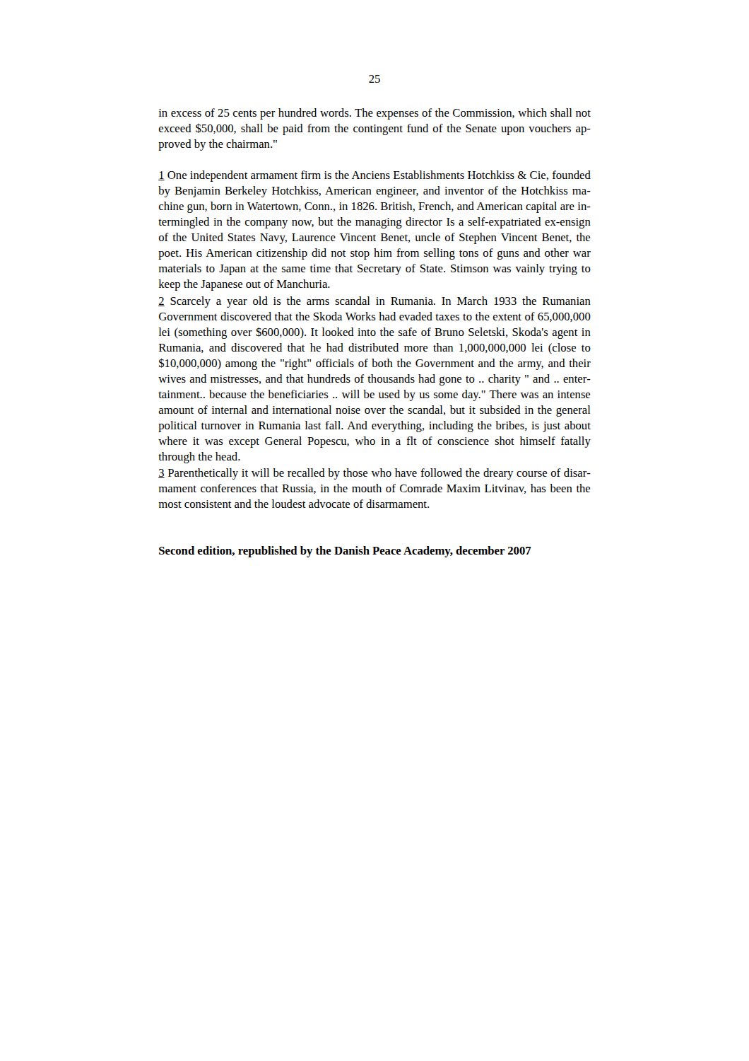25
in excess of 25 cents per hundred words. The expenses of the Commission, which shall not exceed $50,000, shall be paid from the contingent fund of the Senate upon vouchers approved by the chairman."
1 One independent armament firm is the Anciens Establishments Hotchkiss & Cie, founded by Benjamin Berkeley Hotchkiss, American engineer, and inventor of the Hotchkiss machine gun, born in Watertown, Conn., in 1826. British, French, and American capital are intermingled in the company now, but the managing director Is a self-expatriated ex-ensign of the United States Navy, Laurence Vincent Benet, uncle of Stephen Vincent Benet, the poet. His American citizenship did not stop him from selling tons of guns and other war materials to Japan at the same time that Secretary of State. Stimson was vainly trying to keep the Japanese out of Manchuria.
2 Scarcely a year old is the arms scandal in Rumania. In March 1933 the Rumanian Government discovered that the Skoda Works had evaded taxes to the extent of 65,000,000 lei (something over $600,000). It looked into the safe of Bruno Seletski, Skoda's agent in Rumania, and discovered that he had distributed more than 1,000,000,000 lei (close to $10,000,000) among the "right" officials of both the Government and the army, and their wives and mistresses, and that hundreds of thousands had gone to .. charity " and .. entertainment.. because the beneficiaries .. will be used by us some day." There was an intense amount of internal and international noise over the scandal, but it subsided in the general political turnover in Rumania last fall. And everything, including the bribes, is just about where it was except General Popescu, who in a flt of conscience shot himself fatally through the head.
3 Parenthetically it will be recalled by those who have followed the dreary course of disarmament conferences that Russia, in the mouth of Comrade Maxim Litvinav, has been the most consistent and the loudest advocate of disarmament.
Second edition, republished by the Danish Peace Academy, december 2007